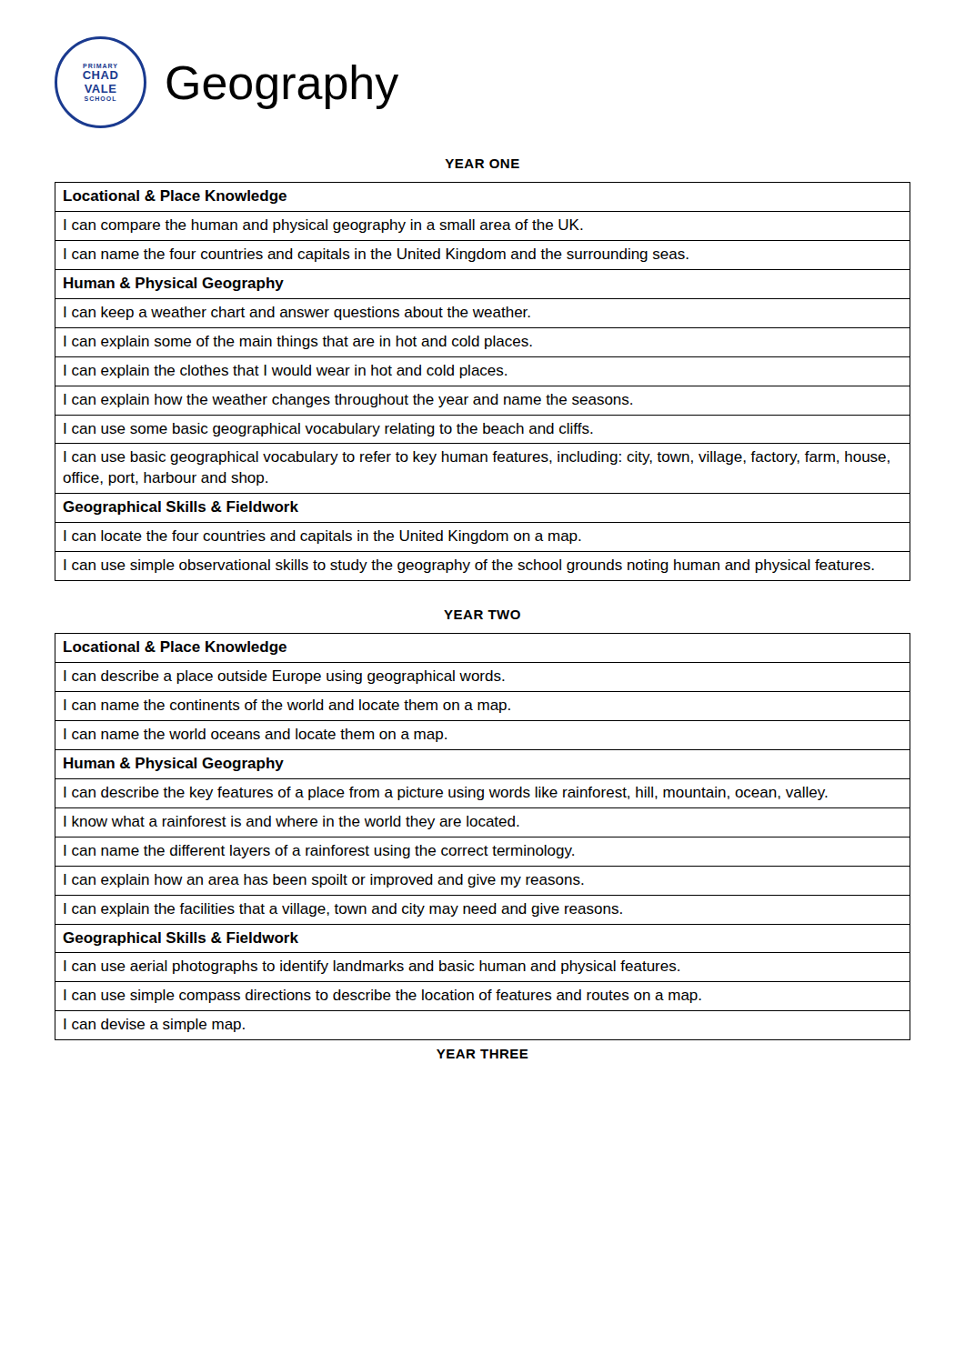PRIMARY CHAD
VALE SCHOOL
Geography
YEAR ONE
| Locational & Place Knowledge |
| --- |
| I can compare the human and physical geography in a small area of the UK. |
| I can name the four countries and capitals in the United Kingdom and the surrounding seas. |
| Human & Physical Geography |
| I can keep a weather chart and answer questions about the weather. |
| I can explain some of the main things that are in hot and cold places. |
| I can explain the clothes that I would wear in hot and cold places. |
| I can explain how the weather changes throughout the year and name the seasons. |
| I can use some basic geographical vocabulary relating to the beach and cliffs. |
| I can use basic geographical vocabulary to refer to key human features, including: city, town, village, factory, farm, house, office, port, harbour and shop. |
| Geographical Skills & Fieldwork |
| I can locate the four countries and capitals in the United Kingdom on a map. |
| I can use simple observational skills to study the geography of the school grounds noting human and physical features. |
YEAR TWO
| Locational & Place Knowledge |
| --- |
| I can describe a place outside Europe using geographical words. |
| I can name the continents of the world and locate them on a map. |
| I can name the world oceans and locate them on a map. |
| Human & Physical Geography |
| I can describe the key features of a place from a picture using words like rainforest, hill, mountain, ocean, valley. |
| I know what a rainforest is and where in the world they are located. |
| I can name the different layers of a rainforest using the correct terminology. |
| I can explain how an area has been spoilt or improved and give my reasons. |
| I can explain the facilities that a village, town and city may need and give reasons. |
| Geographical Skills & Fieldwork |
| I can use aerial photographs to identify landmarks and basic human and physical features. |
| I can use simple compass directions to describe the location of features and routes on a map. |
| I can devise a simple map. |
YEAR THREE